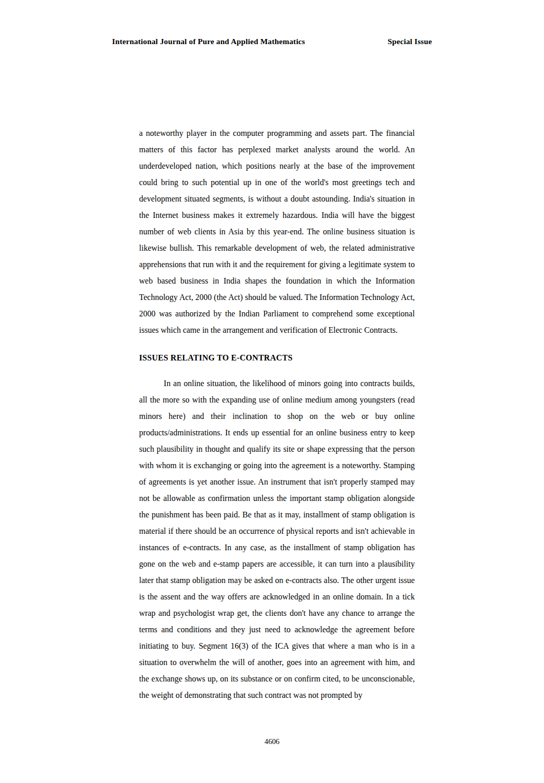International Journal of Pure and Applied Mathematics Special Issue
a noteworthy player in the computer programming and assets part. The financial matters of this factor has perplexed market analysts around the world. An underdeveloped nation, which positions nearly at the base of the improvement could bring to such potential up in one of the world's most greetings tech and development situated segments, is without a doubt astounding. India's situation in the Internet business makes it extremely hazardous. India will have the biggest number of web clients in Asia by this year-end. The online business situation is likewise bullish. This remarkable development of web, the related administrative apprehensions that run with it and the requirement for giving a legitimate system to web based business in India shapes the foundation in which the Information Technology Act, 2000 (the Act) should be valued. The Information Technology Act, 2000 was authorized by the Indian Parliament to comprehend some exceptional issues which came in the arrangement and verification of Electronic Contracts.
ISSUES RELATING TO E-CONTRACTS
In an online situation, the likelihood of minors going into contracts builds, all the more so with the expanding use of online medium among youngsters (read minors here) and their inclination to shop on the web or buy online products/administrations. It ends up essential for an online business entry to keep such plausibility in thought and qualify its site or shape expressing that the person with whom it is exchanging or going into the agreement is a noteworthy. Stamping of agreements is yet another issue. An instrument that isn't properly stamped may not be allowable as confirmation unless the important stamp obligation alongside the punishment has been paid. Be that as it may, installment of stamp obligation is material if there should be an occurrence of physical reports and isn't achievable in instances of e-contracts. In any case, as the installment of stamp obligation has gone on the web and e-stamp papers are accessible, it can turn into a plausibility later that stamp obligation may be asked on e-contracts also. The other urgent issue is the assent and the way offers are acknowledged in an online domain. In a tick wrap and psychologist wrap get, the clients don't have any chance to arrange the terms and conditions and they just need to acknowledge the agreement before initiating to buy. Segment 16(3) of the ICA gives that where a man who is in a situation to overwhelm the will of another, goes into an agreement with him, and the exchange shows up, on its substance or on confirm cited, to be unconscionable, the weight of demonstrating that such contract was not prompted by
4606